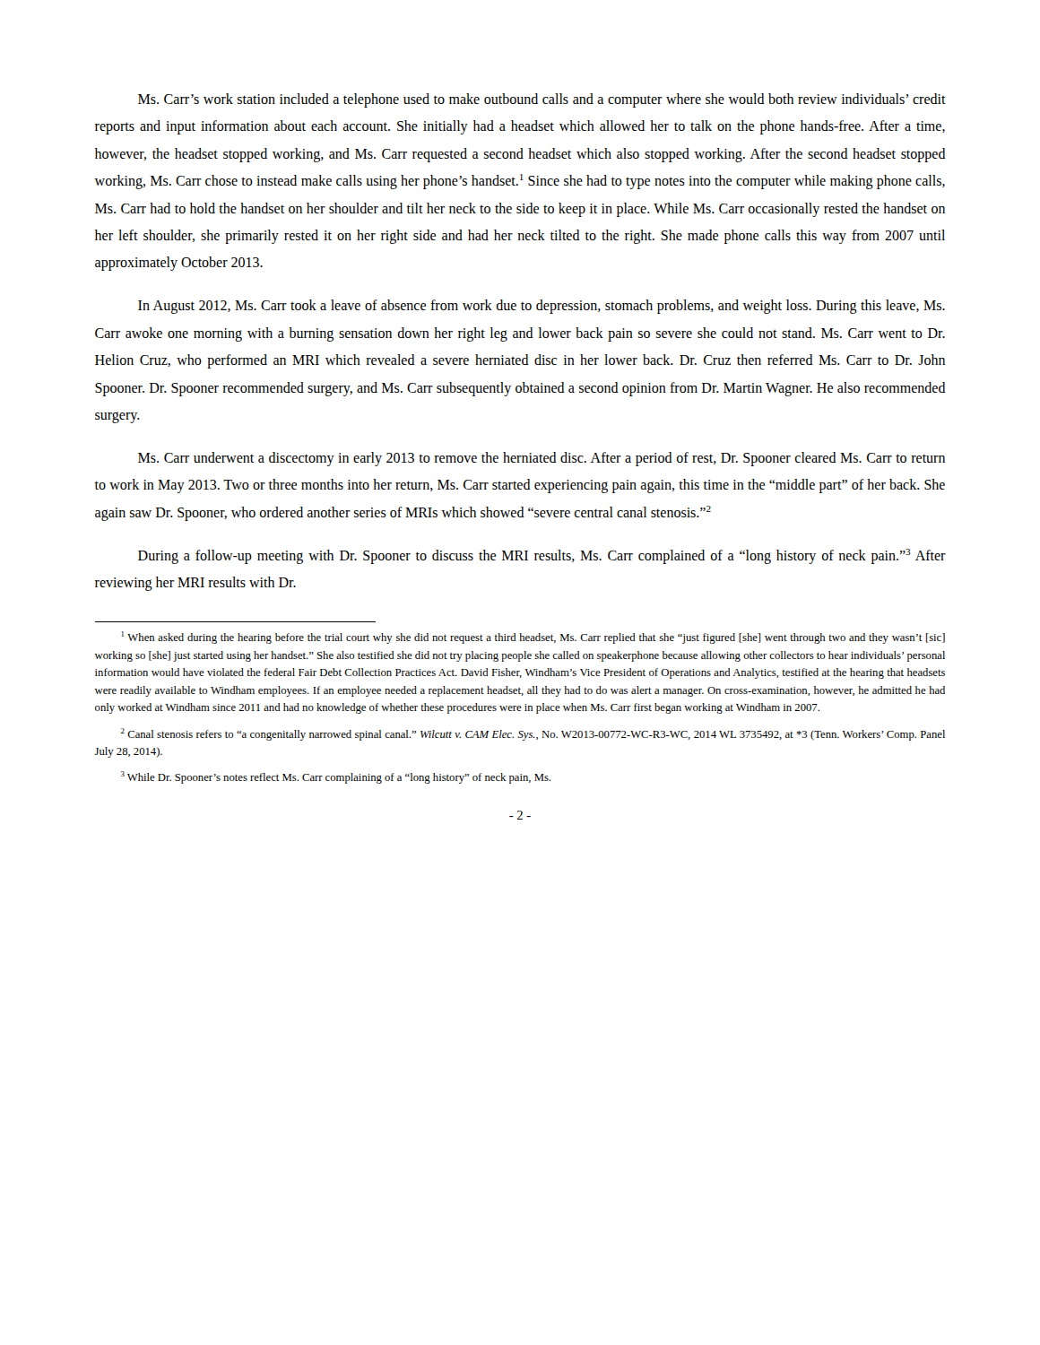Ms. Carr’s work station included a telephone used to make outbound calls and a computer where she would both review individuals’ credit reports and input information about each account. She initially had a headset which allowed her to talk on the phone hands-free. After a time, however, the headset stopped working, and Ms. Carr requested a second headset which also stopped working. After the second headset stopped working, Ms. Carr chose to instead make calls using her phone’s handset.1 Since she had to type notes into the computer while making phone calls, Ms. Carr had to hold the handset on her shoulder and tilt her neck to the side to keep it in place. While Ms. Carr occasionally rested the handset on her left shoulder, she primarily rested it on her right side and had her neck tilted to the right. She made phone calls this way from 2007 until approximately October 2013.
In August 2012, Ms. Carr took a leave of absence from work due to depression, stomach problems, and weight loss. During this leave, Ms. Carr awoke one morning with a burning sensation down her right leg and lower back pain so severe she could not stand. Ms. Carr went to Dr. Helion Cruz, who performed an MRI which revealed a severe herniated disc in her lower back. Dr. Cruz then referred Ms. Carr to Dr. John Spooner. Dr. Spooner recommended surgery, and Ms. Carr subsequently obtained a second opinion from Dr. Martin Wagner. He also recommended surgery.
Ms. Carr underwent a discectomy in early 2013 to remove the herniated disc. After a period of rest, Dr. Spooner cleared Ms. Carr to return to work in May 2013. Two or three months into her return, Ms. Carr started experiencing pain again, this time in the “middle part” of her back. She again saw Dr. Spooner, who ordered another series of MRIs which showed “severe central canal stenosis.”2
During a follow-up meeting with Dr. Spooner to discuss the MRI results, Ms. Carr complained of a “long history of neck pain.”3 After reviewing her MRI results with Dr.
1 When asked during the hearing before the trial court why she did not request a third headset, Ms. Carr replied that she “just figured [she] went through two and they wasn’t [sic] working so [she] just started using her handset.” She also testified she did not try placing people she called on speakerphone because allowing other collectors to hear individuals’ personal information would have violated the federal Fair Debt Collection Practices Act. David Fisher, Windham’s Vice President of Operations and Analytics, testified at the hearing that headsets were readily available to Windham employees. If an employee needed a replacement headset, all they had to do was alert a manager. On cross-examination, however, he admitted he had only worked at Windham since 2011 and had no knowledge of whether these procedures were in place when Ms. Carr first began working at Windham in 2007.
2 Canal stenosis refers to “a congenitally narrowed spinal canal.” Wilcutt v. CAM Elec. Sys., No. W2013-00772-WC-R3-WC, 2014 WL 3735492, at *3 (Tenn. Workers’ Comp. Panel July 28, 2014).
3 While Dr. Spooner’s notes reflect Ms. Carr complaining of a “long history” of neck pain, Ms.
- 2 -